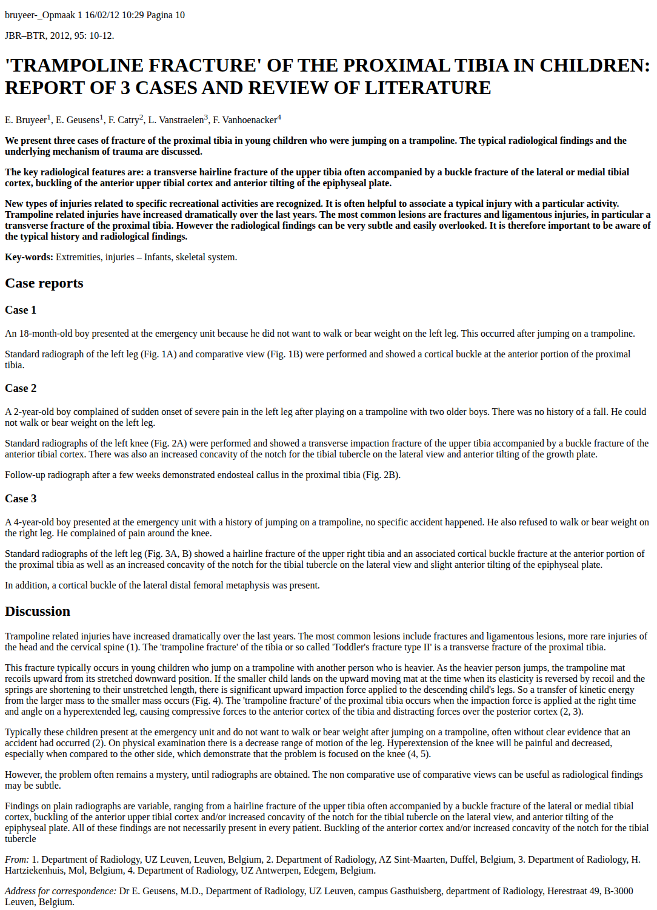bruyeer-_Opmaak 1 16/02/12 10:29 Pagina 10
JBR–BTR, 2012, 95: 10-12.
'TRAMPOLINE FRACTURE' OF THE PROXIMAL TIBIA IN CHILDREN: REPORT OF 3 CASES AND REVIEW OF LITERATURE
E. Bruyeer1, E. Geusens1, F. Catry2, L. Vanstraelen3, F. Vanhoenacker4
We present three cases of fracture of the proximal tibia in young children who were jumping on a trampoline. The typical radiological findings and the underlying mechanism of trauma are discussed.
The key radiological features are: a transverse hairline fracture of the upper tibia often accompanied by a buckle fracture of the lateral or medial tibial cortex, buckling of the anterior upper tibial cortex and anterior tilting of the epiphyseal plate.
New types of injuries related to specific recreational activities are recognized. It is often helpful to associate a typical injury with a particular activity. Trampoline related injuries have increased dramatically over the last years. The most common lesions are fractures and ligamentous injuries, in particular a transverse fracture of the proximal tibia. However the radiological findings can be very subtle and easily overlooked. It is therefore important to be aware of the typical history and radiological findings.
Key-words: Extremities, injuries – Infants, skeletal system.
Case reports
Case 1
An 18-month-old boy presented at the emergency unit because he did not want to walk or bear weight on the left leg. This occurred after jumping on a trampoline.
Standard radiograph of the left leg (Fig. 1A) and comparative view (Fig. 1B) were performed and showed a cortical buckle at the anterior portion of the proximal tibia.
Case 2
A 2-year-old boy complained of sudden onset of severe pain in the left leg after playing on a trampoline with two older boys. There was no history of a fall. He could not walk or bear weight on the left leg.
Standard radiographs of the left knee (Fig. 2A) were performed and showed a transverse impaction fracture of the upper tibia accompanied by a buckle fracture of the anterior tibial cortex. There was also an increased concavity of the notch for the tibial tubercle on the lateral view and anterior tilting of the growth plate.
Follow-up radiograph after a few weeks demonstrated endosteal callus in the proximal tibia (Fig. 2B).
Case 3
A 4-year-old boy presented at the emergency unit with a history of jumping on a trampoline, no specific accident happened. He also refused to walk or bear weight on the right leg. He complained of pain around the knee.
Standard radiographs of the left leg (Fig. 3A, B) showed a hairline fracture of the upper right tibia and an associated cortical buckle fracture at the anterior portion of the proximal tibia as well as an increased concavity of the notch for the tibial tubercle on the lateral view and slight anterior tilting of the epiphyseal plate.
In addition, a cortical buckle of the lateral distal femoral metaphysis was present.
Discussion
Trampoline related injuries have increased dramatically over the last years. The most common lesions include fractures and ligamentous lesions, more rare injuries of the head and the cervical spine (1). The 'trampoline fracture' of the tibia or so called 'Toddler's fracture type II' is a transverse fracture of the proximal tibia.
This fracture typically occurs in young children who jump on a trampoline with another person who is heavier. As the heavier person jumps, the trampoline mat recoils upward from its stretched downward position. If the smaller child lands on the upward moving mat at the time when its elasticity is reversed by recoil and the springs are shortening to their unstretched length, there is significant upward impaction force applied to the descending child's legs. So a transfer of kinetic energy from the larger mass to the smaller mass occurs (Fig. 4). The 'trampoline fracture' of the proximal tibia occurs when the impaction force is applied at the right time and angle on a hyperextended leg, causing compressive forces to the anterior cortex of the tibia and distracting forces over the posterior cortex (2, 3).
Typically these children present at the emergency unit and do not want to walk or bear weight after jumping on a trampoline, often without clear evidence that an accident had occurred (2). On physical examination there is a decrease range of motion of the leg. Hyperextension of the knee will be painful and decreased, especially when compared to the other side, which demonstrate that the problem is focused on the knee (4, 5).
However, the problem often remains a mystery, until radiographs are obtained. The non comparative use of comparative views can be useful as radiological findings may be subtle.
Findings on plain radiographs are variable, ranging from a hairline fracture of the upper tibia often accompanied by a buckle fracture of the lateral or medial tibial cortex, buckling of the anterior upper tibial cortex and/or increased concavity of the notch for the tibial tubercle on the lateral view, and anterior tilting of the epiphyseal plate. All of these findings are not necessarily present in every patient. Buckling of the anterior cortex and/or increased concavity of the notch for the tibial tubercle
From: 1. Department of Radiology, UZ Leuven, Leuven, Belgium, 2. Department of Radiology, AZ Sint-Maarten, Duffel, Belgium, 3. Department of Radiology, H. Hartziekenhuis, Mol, Belgium, 4. Department of Radiology, UZ Antwerpen, Edegem, Belgium.
Address for correspondence: Dr E. Geusens, M.D., Department of Radiology, UZ Leuven, campus Gasthuisberg, department of Radiology, Herestraat 49, B-3000 Leuven, Belgium.